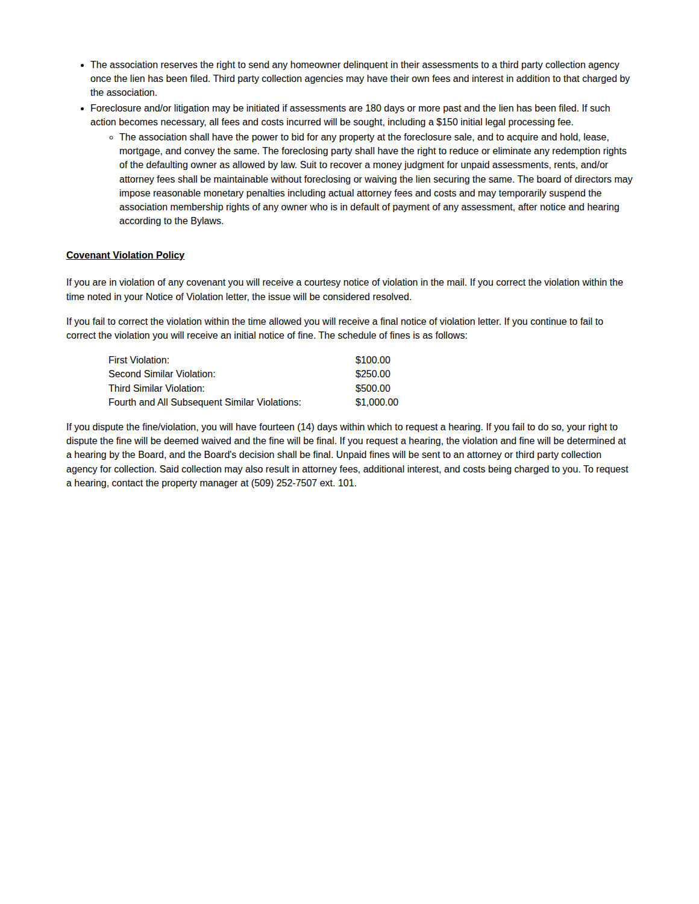The association reserves the right to send any homeowner delinquent in their assessments to a third party collection agency once the lien has been filed. Third party collection agencies may have their own fees and interest in addition to that charged by the association.
Foreclosure and/or litigation may be initiated if assessments are 180 days or more past and the lien has been filed. If such action becomes necessary, all fees and costs incurred will be sought, including a $150 initial legal processing fee.
The association shall have the power to bid for any property at the foreclosure sale, and to acquire and hold, lease, mortgage, and convey the same. The foreclosing party shall have the right to reduce or eliminate any redemption rights of the defaulting owner as allowed by law. Suit to recover a money judgment for unpaid assessments, rents, and/or attorney fees shall be maintainable without foreclosing or waiving the lien securing the same. The board of directors may impose reasonable monetary penalties including actual attorney fees and costs and may temporarily suspend the association membership rights of any owner who is in default of payment of any assessment, after notice and hearing according to the Bylaws.
Covenant Violation Policy
If you are in violation of any covenant you will receive a courtesy notice of violation in the mail. If you correct the violation within the time noted in your Notice of Violation letter, the issue will be considered resolved.
If you fail to correct the violation within the time allowed you will receive a final notice of violation letter. If you continue to fail to correct the violation you will receive an initial notice of fine. The schedule of fines is as follows:
| First Violation: | $100.00 |
| Second Similar Violation: | $250.00 |
| Third Similar Violation: | $500.00 |
| Fourth and All Subsequent Similar Violations: | $1,000.00 |
If you dispute the fine/violation, you will have fourteen (14) days within which to request a hearing. If you fail to do so, your right to dispute the fine will be deemed waived and the fine will be final. If you request a hearing, the violation and fine will be determined at a hearing by the Board, and the Board's decision shall be final. Unpaid fines will be sent to an attorney or third party collection agency for collection. Said collection may also result in attorney fees, additional interest, and costs being charged to you. To request a hearing, contact the property manager at (509) 252-7507 ext. 101.